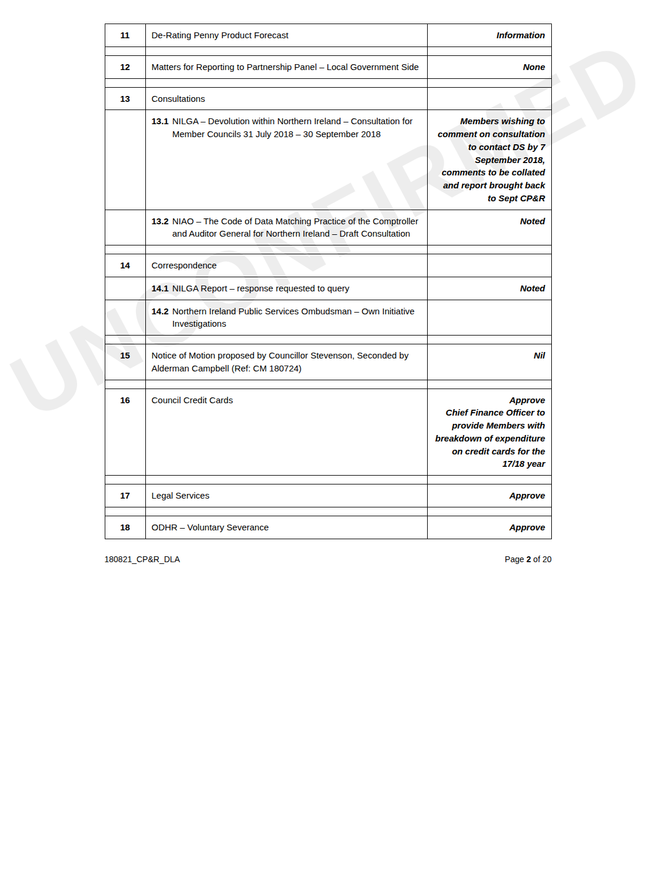UNCONFIRMED
| 11 | De-Rating Penny Product Forecast | Information |
| 12 | Matters for Reporting to Partnership Panel – Local Government Side | None |
| 13 | Consultations | |
| | 13.1 NILGA – Devolution within Northern Ireland – Consultation for Member Councils 31 July 2018 – 30 September 2018 | Members wishing to comment on consultation to contact DS by 7 September 2018, comments to be collated and report brought back to Sept CP&R |
| | 13.2 NIAO – The Code of Data Matching Practice of the Comptroller and Auditor General for Northern Ireland – Draft Consultation | Noted |
| 14 | Correspondence | |
| | 14.1 NILGA Report – response requested to query | Noted |
| | 14.2 Northern Ireland Public Services Ombudsman – Own Initiative Investigations | |
| 15 | Notice of Motion proposed by Councillor Stevenson, Seconded by Alderman Campbell (Ref: CM 180724) | Nil |
| 16 | Council Credit Cards | Approve Chief Finance Officer to provide Members with breakdown of expenditure on credit cards for the 17/18 year |
| 17 | Legal Services | Approve |
| 18 | ODHR – Voluntary Severance | Approve |
180821_CP&R_DLA
Page 2 of 20